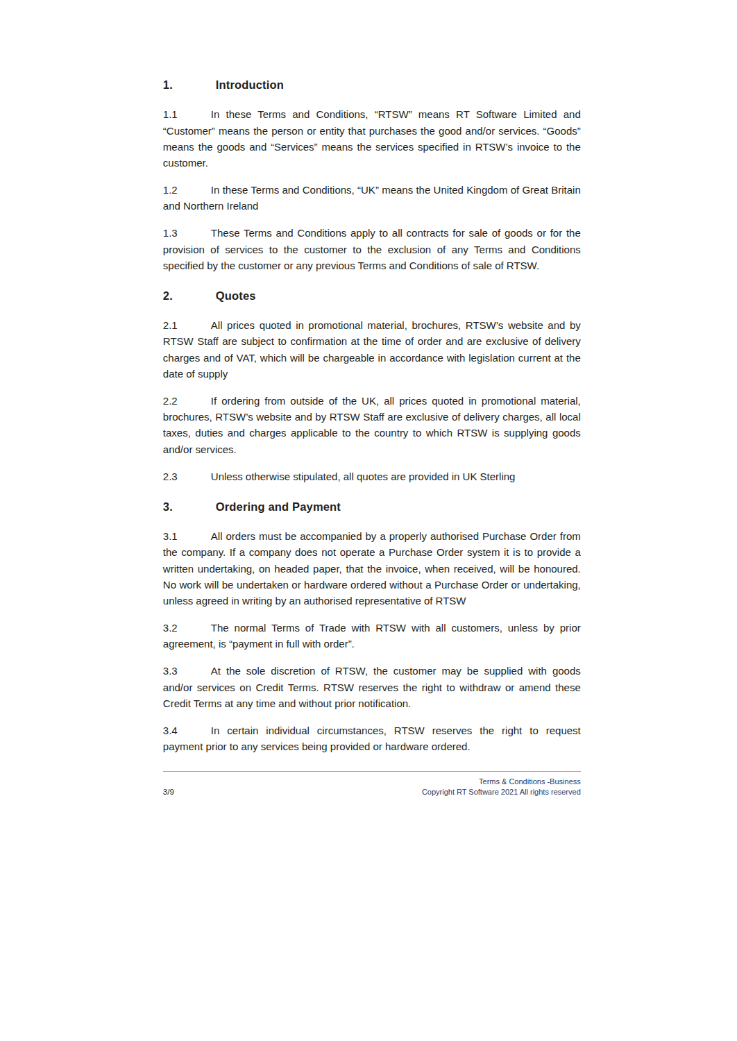1. Introduction
1.1 In these Terms and Conditions, “RTSW” means RT Software Limited and “Customer” means the person or entity that purchases the good and/or services. “Goods” means the goods and “Services” means the services specified in RTSW’s invoice to the customer.
1.2 In these Terms and Conditions, “UK” means the United Kingdom of Great Britain and Northern Ireland
1.3 These Terms and Conditions apply to all contracts for sale of goods or for the provision of services to the customer to the exclusion of any Terms and Conditions specified by the customer or any previous Terms and Conditions of sale of RTSW.
2. Quotes
2.1 All prices quoted in promotional material, brochures, RTSW’s website and by RTSW Staff are subject to confirmation at the time of order and are exclusive of delivery charges and of VAT, which will be chargeable in accordance with legislation current at the date of supply
2.2 If ordering from outside of the UK, all prices quoted in promotional material, brochures, RTSW’s website and by RTSW Staff are exclusive of delivery charges, all local taxes, duties and charges applicable to the country to which RTSW is supplying goods and/or services.
2.3 Unless otherwise stipulated, all quotes are provided in UK Sterling
3. Ordering and Payment
3.1 All orders must be accompanied by a properly authorised Purchase Order from the company. If a company does not operate a Purchase Order system it is to provide a written undertaking, on headed paper, that the invoice, when received, will be honoured. No work will be undertaken or hardware ordered without a Purchase Order or undertaking, unless agreed in writing by an authorised representative of RTSW
3.2 The normal Terms of Trade with RTSW with all customers, unless by prior agreement, is “payment in full with order”.
3.3 At the sole discretion of RTSW, the customer may be supplied with goods and/or services on Credit Terms. RTSW reserves the right to withdraw or amend these Credit Terms at any time and without prior notification.
3.4 In certain individual circumstances, RTSW reserves the right to request payment prior to any services being provided or hardware ordered.
3/9
Terms & Conditions -Business
Copyright RT Software 2021 All rights reserved